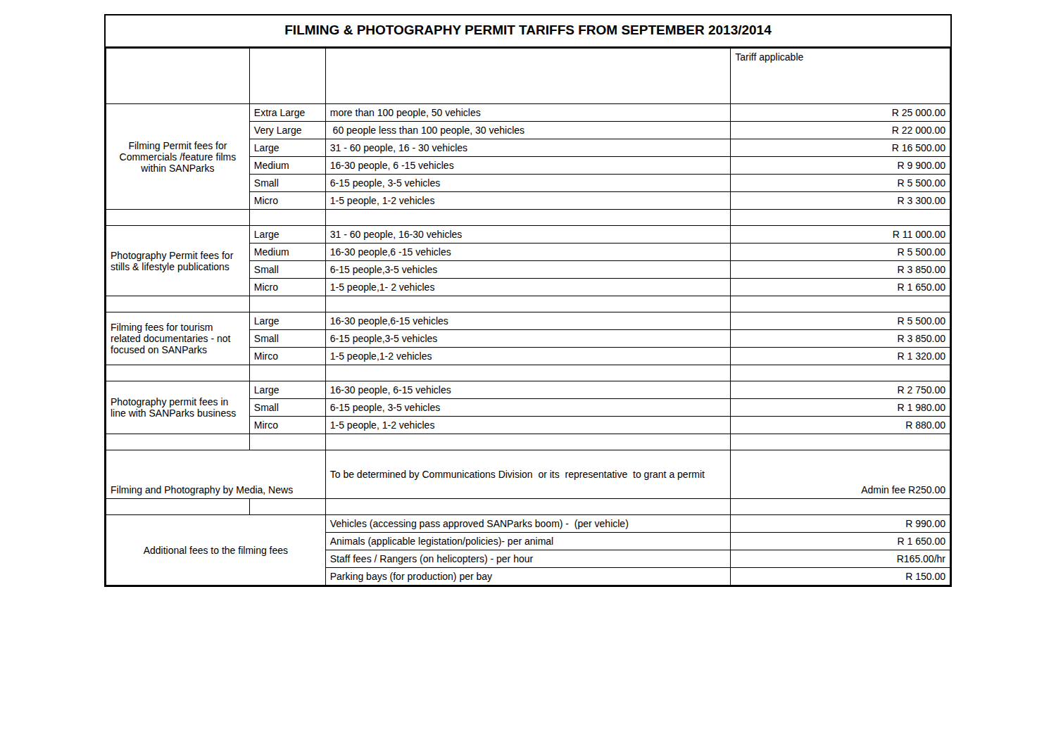FILMING & PHOTOGRAPHY PERMIT TARIFFS FROM SEPTEMBER 2013/2014
| | | | Tariff applicable |
| Filming Permit fees for Commercials /feature films within SANParks | Extra Large | more than 100 people, 50 vehicles | R 25 000.00 |
| Very Large | 60 people less than 100 people, 30 vehicles | R 22 000.00 |
| Large | 31 - 60 people, 16 - 30 vehicles | R 16 500.00 |
| Medium | 16-30 people, 6 -15 vehicles | R 9 900.00 |
| Small | 6-15 people, 3-5 vehicles | R 5 500.00 |
| Micro | 1-5 people, 1-2 vehicles | R 3 300.00 |
| Photography Permit fees for stills & lifestyle publications | Large | 31 - 60 people, 16-30 vehicles | R 11 000.00 |
| Medium | 16-30 people,6 -15 vehicles | R 5 500.00 |
| Small | 6-15 people,3-5 vehicles | R 3 850.00 |
| Micro | 1-5 people,1- 2 vehicles | R 1 650.00 |
| Filming fees for tourism related documentaries - not focused on SANParks | Large | 16-30 people,6-15 vehicles | R 5 500.00 |
| Small | 6-15 people,3-5 vehicles | R 3 850.00 |
| Mirco | 1-5 people,1-2 vehicles | R 1 320.00 |
| Photography permit fees in line with SANParks business | Large | 16-30 people, 6-15 vehicles | R 2 750.00 |
| Small | 6-15 people, 3-5 vehicles | R 1 980.00 |
| Mirco | 1-5 people, 1-2 vehicles | R 880.00 |
| Filming and Photography by Media, News | To be determined by Communications Division or its representative to grant a permit | Admin fee R250.00 |
| Additional fees to the filming fees | Vehicles (accessing pass approved SANParks boom) - (per vehicle) | R 990.00 |
| Animals (applicable legistation/policies)- per animal | R 1 650.00 |
| Staff fees / Rangers (on helicopters) - per hour | R165.00/hr |
| Parking bays (for production) per bay | R 150.00 |